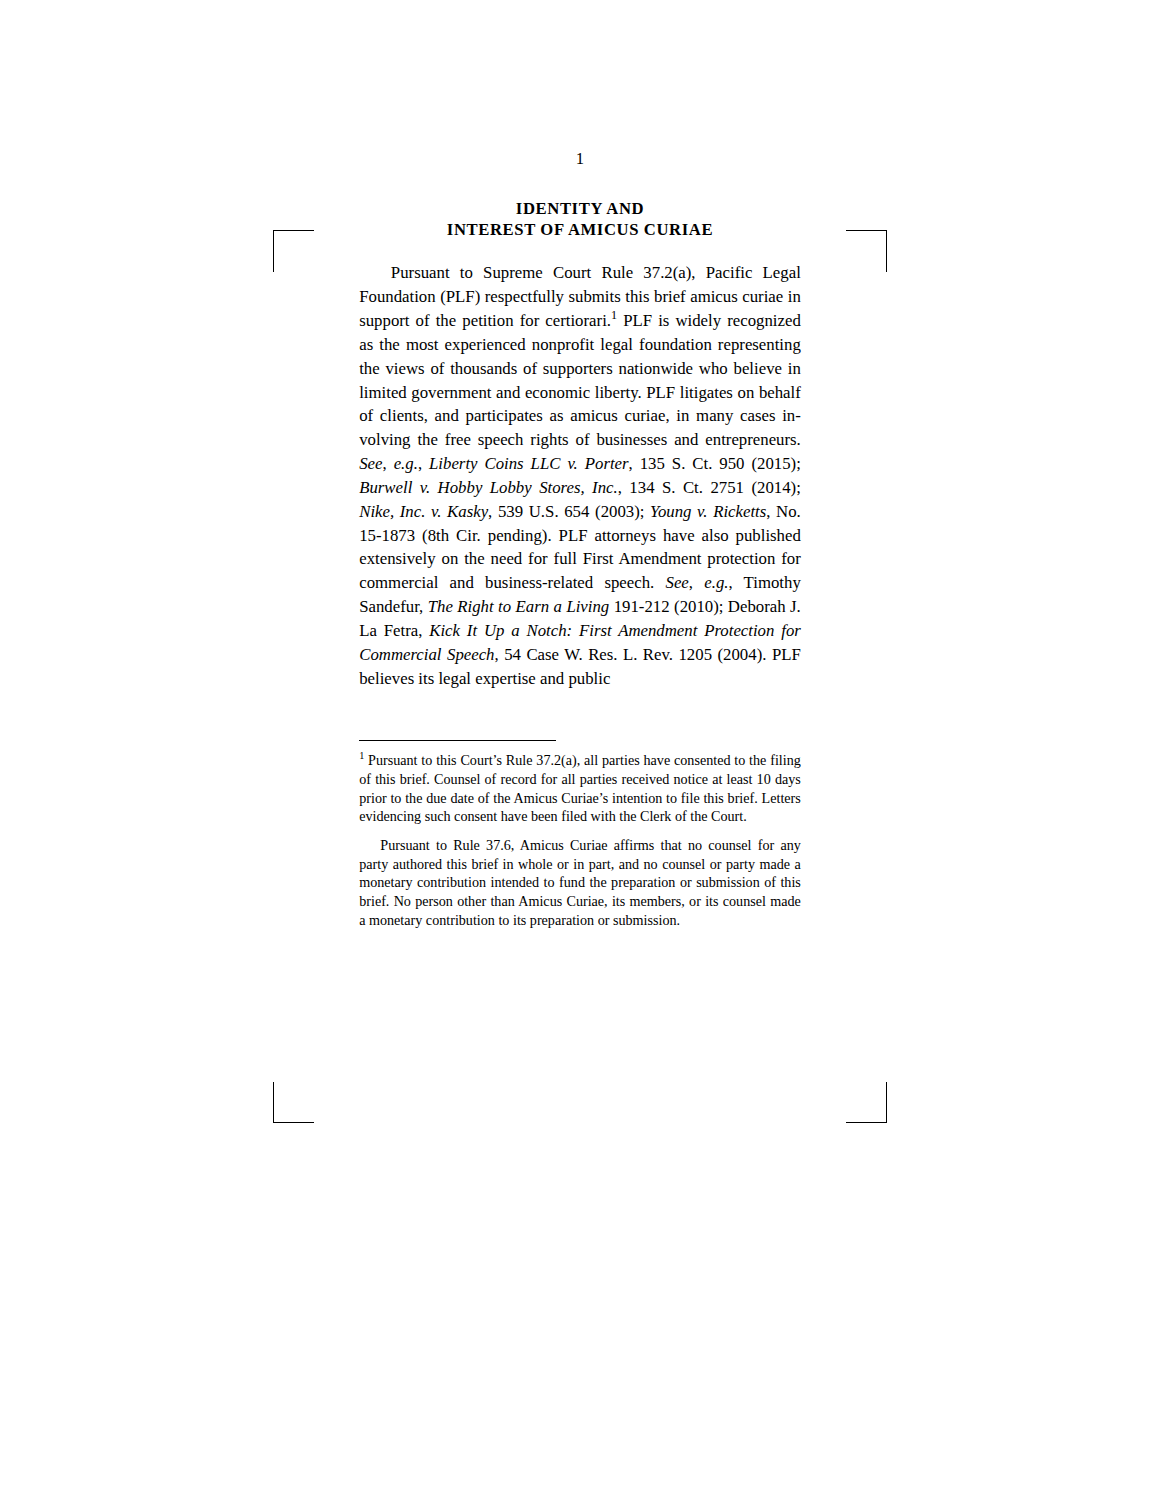1
Identity and
Interest of Amicus Curiae
Pursuant to Supreme Court Rule 37.2(a), Pacific Legal Foundation (PLF) respectfully submits this brief amicus curiae in support of the petition for certiorari.1 PLF is widely recognized as the most experienced nonprofit legal foundation representing the views of thousands of supporters nationwide who believe in limited government and economic liberty. PLF litigates on behalf of clients, and participates as amicus curiae, in many cases involving the free speech rights of businesses and entrepreneurs. See, e.g., Liberty Coins LLC v. Porter, 135 S. Ct. 950 (2015); Burwell v. Hobby Lobby Stores, Inc., 134 S. Ct. 2751 (2014); Nike, Inc. v. Kasky, 539 U.S. 654 (2003); Young v. Ricketts, No. 15-1873 (8th Cir. pending). PLF attorneys have also published extensively on the need for full First Amendment protection for commercial and business-related speech. See, e.g., Timothy Sandefur, The Right to Earn a Living 191-212 (2010); Deborah J. La Fetra, Kick It Up a Notch: First Amendment Protection for Commercial Speech, 54 Case W. Res. L. Rev. 1205 (2004). PLF believes its legal expertise and public
1 Pursuant to this Court’s Rule 37.2(a), all parties have consented to the filing of this brief. Counsel of record for all parties received notice at least 10 days prior to the due date of the Amicus Curiae’s intention to file this brief. Letters evidencing such consent have been filed with the Clerk of the Court.
Pursuant to Rule 37.6, Amicus Curiae affirms that no counsel for any party authored this brief in whole or in part, and no counsel or party made a monetary contribution intended to fund the preparation or submission of this brief. No person other than Amicus Curiae, its members, or its counsel made a monetary contribution to its preparation or submission.